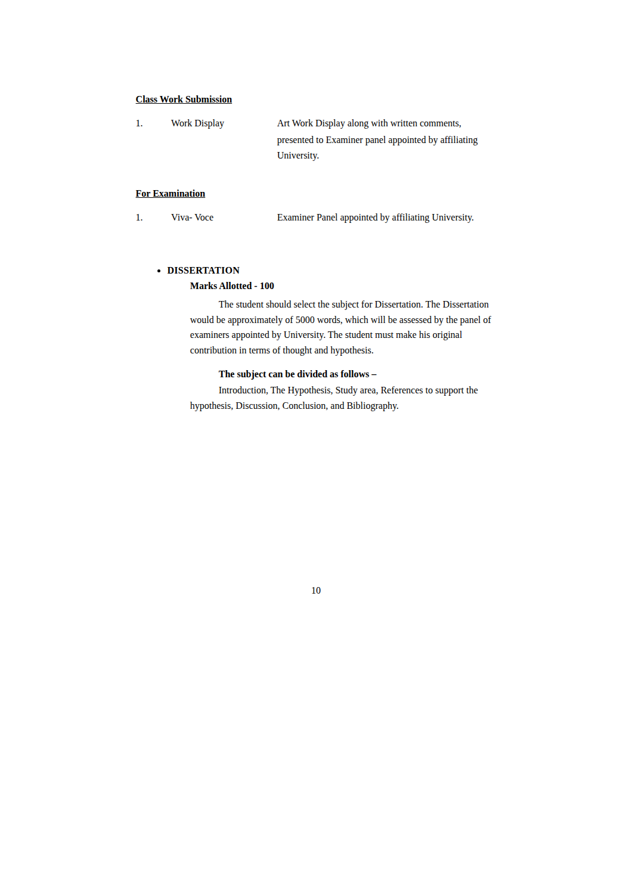Class Work Submission
| 1. | Work Display | Art Work Display along with written comments, |
| | | presented to Examiner panel appointed by affiliating University. |
For Examination
| 1. | Viva- Voce | Examiner Panel appointed by affiliating University. |
DISSERTATION
Marks Allotted - 100
The student should select the subject for Dissertation. The Dissertation would be approximately of 5000 words, which will be assessed by the panel of examiners appointed by University. The student must make his original contribution in terms of thought and hypothesis.
The subject can be divided as follows –
Introduction, The Hypothesis, Study area, References to support the hypothesis, Discussion, Conclusion, and Bibliography.
10